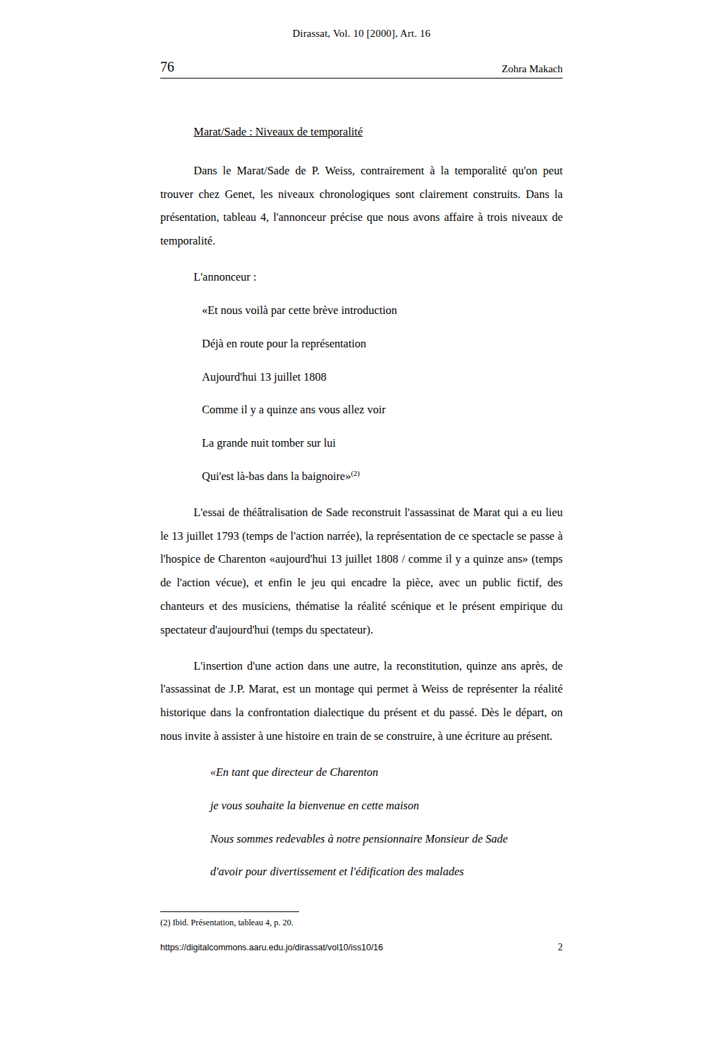Dirassat, Vol. 10 [2000], Art. 16
76
Zohra Makach
Marat/Sade : Niveaux de temporalité
Dans le Marat/Sade de P. Weiss, contrairement à la temporalité qu'on peut trouver chez Genet, les niveaux chronologiques sont clairement construits. Dans la présentation, tableau 4, l'annonceur précise que nous avons affaire à trois niveaux de temporalité.
L'annonceur :
«Et nous voilà par cette brève introduction
Déjà en route pour la représentation
Aujourd'hui 13 juillet 1808
Comme il y a quinze ans vous allez voir
La grande nuit tomber sur lui
Qui'est là-bas dans la baignoire»(2)
L'essai de théâtralisation de Sade reconstruit l'assassinat de Marat qui a eu lieu le 13 juillet 1793 (temps de l'action narrée), la représentation de ce spectacle se passe à l'hospice de Charenton «aujourd'hui 13 juillet 1808 / comme il y a quinze ans» (temps de l'action vécue), et enfin le jeu qui encadre la pièce, avec un public fictif, des chanteurs et des musiciens, thématise la réalité scénique et le présent empirique du spectateur d'aujourd'hui (temps du spectateur).
L'insertion d'une action dans une autre, la reconstitution, quinze ans après, de l'assassinat de J.P. Marat, est un montage qui permet à Weiss de représenter la réalité historique dans la confrontation dialectique du présent et du passé. Dès le départ, on nous invite à assister à une histoire en train de se construire, à une écriture au présent.
«En tant que directeur de Charenton
je vous souhaite la bienvenue en cette maison
Nous sommes redevables à notre pensionnaire Monsieur de Sade
d'avoir pour divertissement et l'édification des malades
(2) Ibid. Présentation, tableau 4, p. 20.
https://digitalcommons.aaru.edu.jo/dirassat/vol10/iss10/16
2